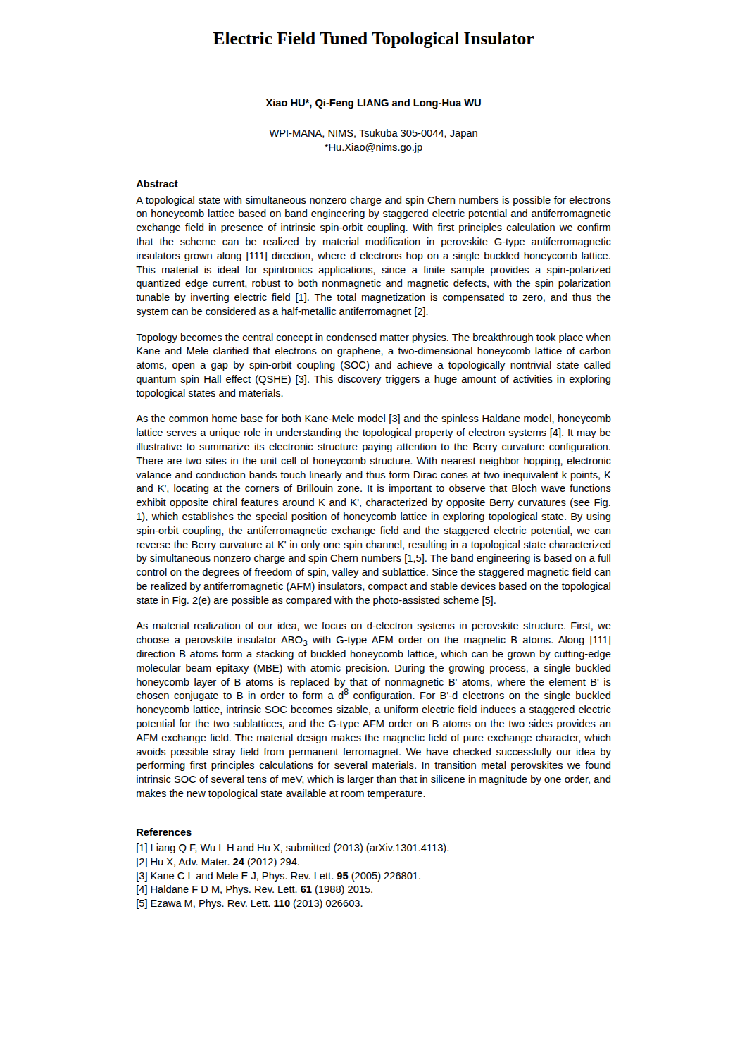Electric Field Tuned Topological Insulator
Xiao HU*, Qi-Feng LIANG and Long-Hua WU
WPI-MANA, NIMS, Tsukuba 305-0044, Japan *Hu.Xiao@nims.go.jp
Abstract
A topological state with simultaneous nonzero charge and spin Chern numbers is possible for electrons on honeycomb lattice based on band engineering by staggered electric potential and antiferromagnetic exchange field in presence of intrinsic spin-orbit coupling. With first principles calculation we confirm that the scheme can be realized by material modification in perovskite G-type antiferromagnetic insulators grown along [111] direction, where d electrons hop on a single buckled honeycomb lattice. This material is ideal for spintronics applications, since a finite sample provides a spin-polarized quantized edge current, robust to both nonmagnetic and magnetic defects, with the spin polarization tunable by inverting electric field [1]. The total magnetization is compensated to zero, and thus the system can be considered as a half-metallic antiferromagnet [2].
Topology becomes the central concept in condensed matter physics. The breakthrough took place when Kane and Mele clarified that electrons on graphene, a two-dimensional honeycomb lattice of carbon atoms, open a gap by spin-orbit coupling (SOC) and achieve a topologically nontrivial state called quantum spin Hall effect (QSHE) [3]. This discovery triggers a huge amount of activities in exploring topological states and materials.
As the common home base for both Kane-Mele model [3] and the spinless Haldane model, honeycomb lattice serves a unique role in understanding the topological property of electron systems [4]. It may be illustrative to summarize its electronic structure paying attention to the Berry curvature configuration. There are two sites in the unit cell of honeycomb structure. With nearest neighbor hopping, electronic valance and conduction bands touch linearly and thus form Dirac cones at two inequivalent k points, K and K', locating at the corners of Brillouin zone. It is important to observe that Bloch wave functions exhibit opposite chiral features around K and K', characterized by opposite Berry curvatures (see Fig. 1), which establishes the special position of honeycomb lattice in exploring topological state. By using spin-orbit coupling, the antiferromagnetic exchange field and the staggered electric potential, we can reverse the Berry curvature at K' in only one spin channel, resulting in a topological state characterized by simultaneous nonzero charge and spin Chern numbers [1,5]. The band engineering is based on a full control on the degrees of freedom of spin, valley and sublattice. Since the staggered magnetic field can be realized by antiferromagnetic (AFM) insulators, compact and stable devices based on the topological state in Fig. 2(e) are possible as compared with the photo-assisted scheme [5].
As material realization of our idea, we focus on d-electron systems in perovskite structure. First, we choose a perovskite insulator ABO3 with G-type AFM order on the magnetic B atoms. Along [111] direction B atoms form a stacking of buckled honeycomb lattice, which can be grown by cutting-edge molecular beam epitaxy (MBE) with atomic precision. During the growing process, a single buckled honeycomb layer of B atoms is replaced by that of nonmagnetic B' atoms, where the element B' is chosen conjugate to B in order to form a d8 configuration. For B'-d electrons on the single buckled honeycomb lattice, intrinsic SOC becomes sizable, a uniform electric field induces a staggered electric potential for the two sublattices, and the G-type AFM order on B atoms on the two sides provides an AFM exchange field. The material design makes the magnetic field of pure exchange character, which avoids possible stray field from permanent ferromagnet. We have checked successfully our idea by performing first principles calculations for several materials. In transition metal perovskites we found intrinsic SOC of several tens of meV, which is larger than that in silicene in magnitude by one order, and makes the new topological state available at room temperature.
References
[1] Liang Q F, Wu L H and Hu X, submitted (2013) (arXiv.1301.4113).
[2] Hu X, Adv. Mater. 24 (2012) 294.
[3] Kane C L and Mele E J, Phys. Rev. Lett. 95 (2005) 226801.
[4] Haldane F D M, Phys. Rev. Lett. 61 (1988) 2015.
[5] Ezawa M, Phys. Rev. Lett. 110 (2013) 026603.